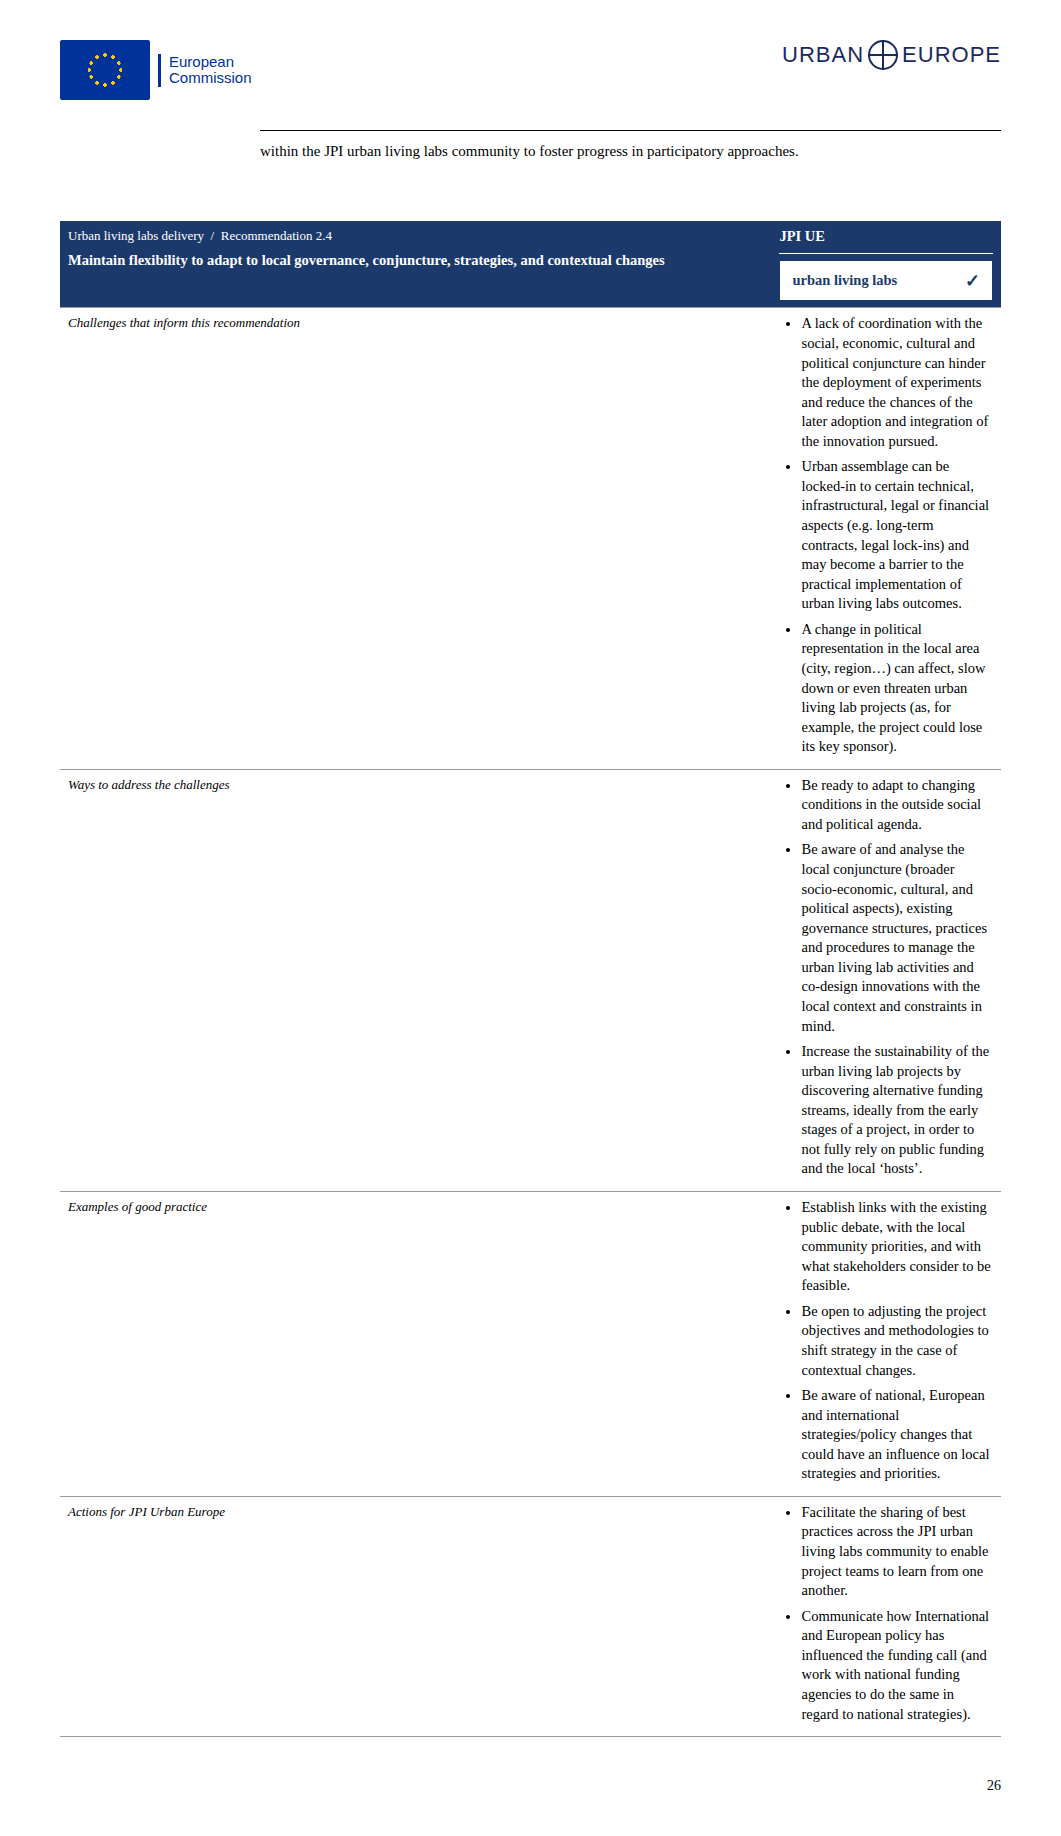European
Commission
URBAN EUROPE
within the JPI urban living labs community to foster progress in participatory approaches.
| Urban living labs delivery / Recommendation 2.4 Maintain flexibility to adapt to local governance, conjuncture, strategies, and contextual changes | JPI UE urban living labs ✓ |
| Challenges that inform this recommendation | A lack of coordination with the social, economic, cultural and political conjuncture can hinder the deployment of experiments and reduce the chances of the later adoption and integration of the innovation pursued. Urban assemblage can be locked-in to certain technical, infrastructural, legal or financial aspects (e.g. long-term contracts, legal lock-ins) and may become a barrier to the practical implementation of urban living labs outcomes. A change in political representation in the local area (city, region…) can affect, slow down or even threaten urban living lab projects (as, for example, the project could lose its key sponsor). |
| Ways to address the challenges | Be ready to adapt to changing conditions in the outside social and political agenda. Be aware of and analyse the local conjuncture (broader socio-economic, cultural, and political aspects), existing governance structures, practices and procedures to manage the urban living lab activities and co-design innovations with the local context and constraints in mind. Increase the sustainability of the urban living lab projects by discovering alternative funding streams, ideally from the early stages of a project, in order to not fully rely on public funding and the local ‘hosts’. |
| Examples of good practice | Establish links with the existing public debate, with the local community priorities, and with what stakeholders consider to be feasible. Be open to adjusting the project objectives and methodologies to shift strategy in the case of contextual changes. Be aware of national, European and international strategies/policy changes that could have an influence on local strategies and priorities. |
| Actions for JPI Urban Europe | Facilitate the sharing of best practices across the JPI urban living labs community to enable project teams to learn from one another. Communicate how International and European policy has influenced the funding call (and work with national funding agencies to do the same in regard to national strategies). |
26